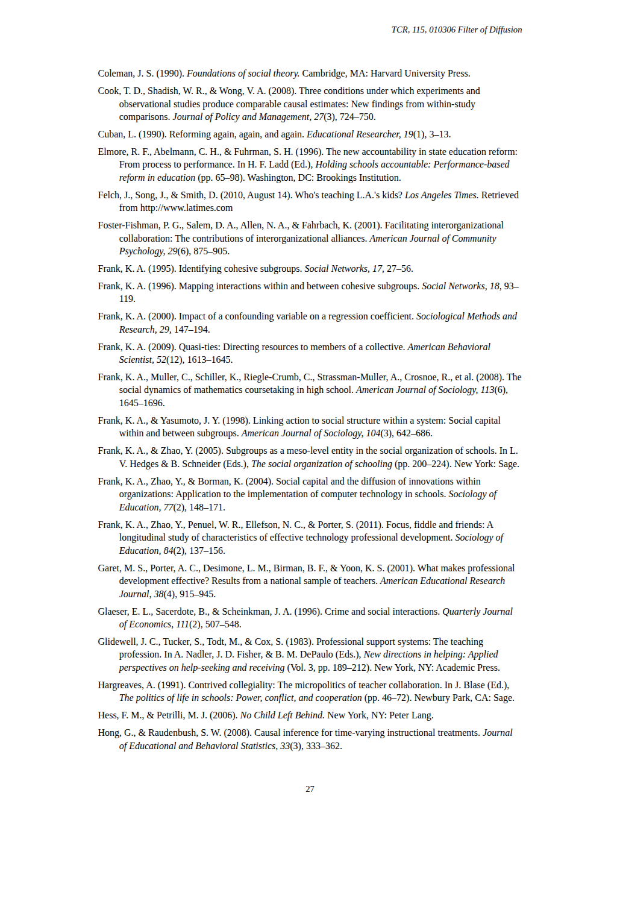TCR, 115, 010306 Filter of Diffusion
Coleman, J. S. (1990). Foundations of social theory. Cambridge, MA: Harvard University Press.
Cook, T. D., Shadish, W. R., & Wong, V. A. (2008). Three conditions under which experiments and observational studies produce comparable causal estimates: New findings from within-study comparisons. Journal of Policy and Management, 27(3), 724–750.
Cuban, L. (1990). Reforming again, again, and again. Educational Researcher, 19(1), 3–13.
Elmore, R. F., Abelmann, C. H., & Fuhrman, S. H. (1996). The new accountability in state education reform: From process to performance. In H. F. Ladd (Ed.), Holding schools accountable: Performance-based reform in education (pp. 65–98). Washington, DC: Brookings Institution.
Felch, J., Song, J., & Smith, D. (2010, August 14). Who's teaching L.A.'s kids? Los Angeles Times. Retrieved from http://www.latimes.com
Foster-Fishman, P. G., Salem, D. A., Allen, N. A., & Fahrbach, K. (2001). Facilitating interorganizational collaboration: The contributions of interorganizational alliances. American Journal of Community Psychology, 29(6), 875–905.
Frank, K. A. (1995). Identifying cohesive subgroups. Social Networks, 17, 27–56.
Frank, K. A. (1996). Mapping interactions within and between cohesive subgroups. Social Networks, 18, 93–119.
Frank, K. A. (2000). Impact of a confounding variable on a regression coefficient. Sociological Methods and Research, 29, 147–194.
Frank, K. A. (2009). Quasi-ties: Directing resources to members of a collective. American Behavioral Scientist, 52(12), 1613–1645.
Frank, K. A., Muller, C., Schiller, K., Riegle-Crumb, C., Strassman-Muller, A., Crosnoe, R., et al. (2008). The social dynamics of mathematics coursetaking in high school. American Journal of Sociology, 113(6), 1645–1696.
Frank, K. A., & Yasumoto, J. Y. (1998). Linking action to social structure within a system: Social capital within and between subgroups. American Journal of Sociology, 104(3), 642–686.
Frank, K. A., & Zhao, Y. (2005). Subgroups as a meso-level entity in the social organization of schools. In L. V. Hedges & B. Schneider (Eds.), The social organization of schooling (pp. 200–224). New York: Sage.
Frank, K. A., Zhao, Y., & Borman, K. (2004). Social capital and the diffusion of innovations within organizations: Application to the implementation of computer technology in schools. Sociology of Education, 77(2), 148–171.
Frank, K. A., Zhao, Y., Penuel, W. R., Ellefson, N. C., & Porter, S. (2011). Focus, fiddle and friends: A longitudinal study of characteristics of effective technology professional development. Sociology of Education, 84(2), 137–156.
Garet, M. S., Porter, A. C., Desimone, L. M., Birman, B. F., & Yoon, K. S. (2001). What makes professional development effective? Results from a national sample of teachers. American Educational Research Journal, 38(4), 915–945.
Glaeser, E. L., Sacerdote, B., & Scheinkman, J. A. (1996). Crime and social interactions. Quarterly Journal of Economics, 111(2), 507–548.
Glidewell, J. C., Tucker, S., Todt, M., & Cox, S. (1983). Professional support systems: The teaching profession. In A. Nadler, J. D. Fisher, & B. M. DePaulo (Eds.), New directions in helping: Applied perspectives on help-seeking and receiving (Vol. 3, pp. 189–212). New York, NY: Academic Press.
Hargreaves, A. (1991). Contrived collegiality: The micropolitics of teacher collaboration. In J. Blase (Ed.), The politics of life in schools: Power, conflict, and cooperation (pp. 46–72). Newbury Park, CA: Sage.
Hess, F. M., & Petrilli, M. J. (2006). No Child Left Behind. New York, NY: Peter Lang.
Hong, G., & Raudenbush, S. W. (2008). Causal inference for time-varying instructional treatments. Journal of Educational and Behavioral Statistics, 33(3), 333–362.
27